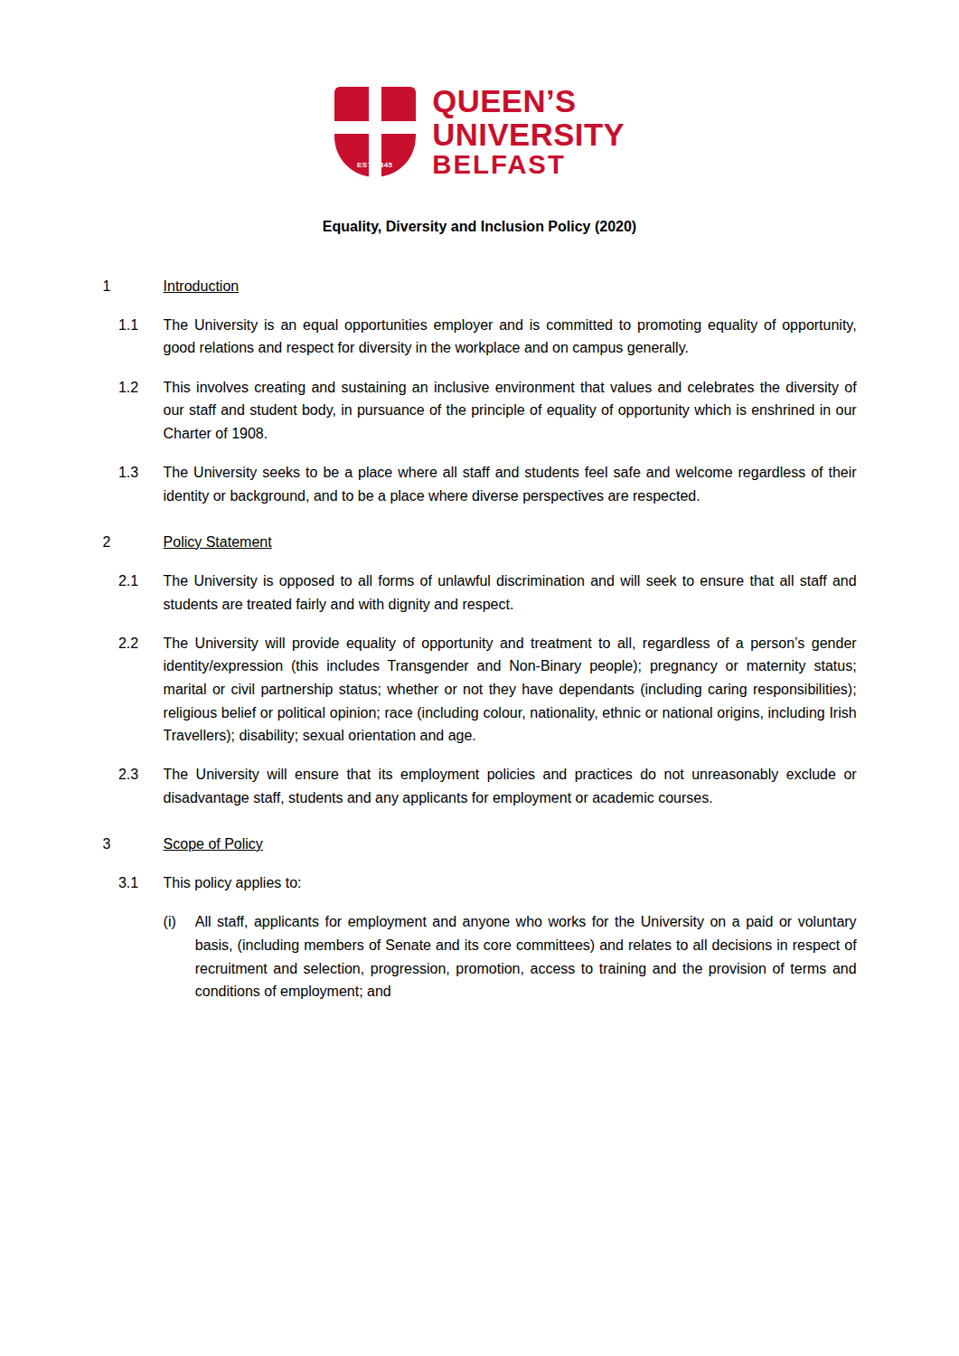EST 1845
QUEEN’S
UNIVERSITY
BELFAST
Equality, Diversity and Inclusion Policy (2020)
1 Introduction
1.1 The University is an equal opportunities employer and is committed to promoting equality of opportunity, good relations and respect for diversity in the workplace and on campus generally.
1.2 This involves creating and sustaining an inclusive environment that values and celebrates the diversity of our staff and student body, in pursuance of the principle of equality of opportunity which is enshrined in our Charter of 1908.
1.3 The University seeks to be a place where all staff and students feel safe and welcome regardless of their identity or background, and to be a place where diverse perspectives are respected.
2 Policy Statement
2.1 The University is opposed to all forms of unlawful discrimination and will seek to ensure that all staff and students are treated fairly and with dignity and respect.
2.2 The University will provide equality of opportunity and treatment to all, regardless of a person’s gender identity/expression (this includes Transgender and Non-Binary people); pregnancy or maternity status; marital or civil partnership status; whether or not they have dependants (including caring responsibilities); religious belief or political opinion; race (including colour, nationality, ethnic or national origins, including Irish Travellers); disability; sexual orientation and age.
2.3 The University will ensure that its employment policies and practices do not unreasonably exclude or disadvantage staff, students and any applicants for employment or academic courses.
3 Scope of Policy
3.1 This policy applies to:
(i) All staff, applicants for employment and anyone who works for the University on a paid or voluntary basis, (including members of Senate and its core committees) and relates to all decisions in respect of recruitment and selection, progression, promotion, access to training and the provision of terms and conditions of employment; and